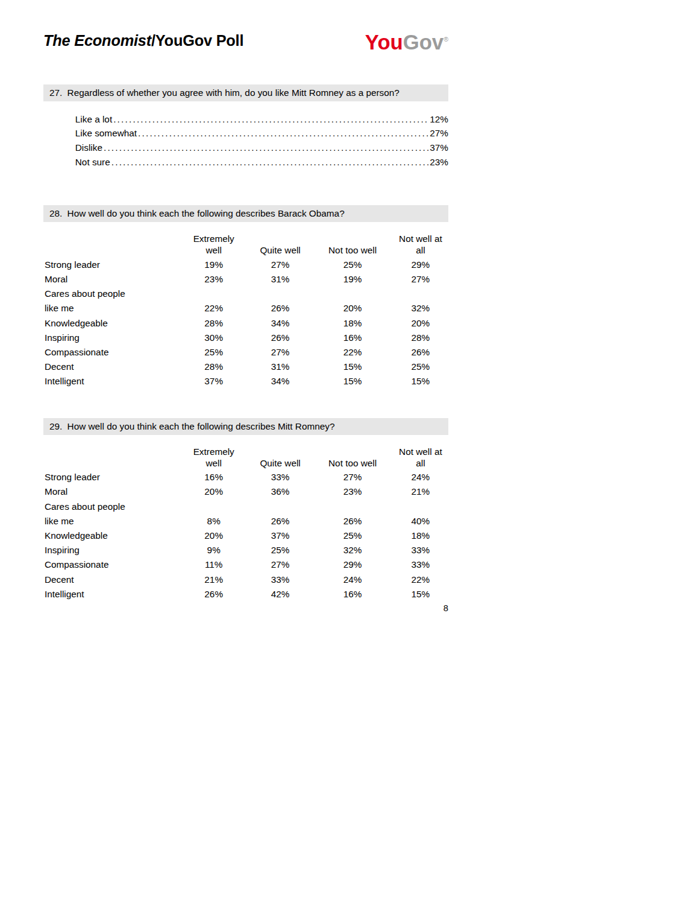The Economist/YouGov Poll
You Gov®
27. Regardless of whether you agree with him, do you like Mitt Romney as a person?
Like a lot................................................................................................... 12%
Like somewhat................................................................................................... 27%
Dislike................................................................................................... 37%
Not sure................................................................................................... 23%
28. How well do you think each the following describes Barack Obama?
| | Extremely well | Quite well | Not too well | Not well at all |
| --- | --- | --- | --- | --- |
| Strong leader | 19% | 27% | 25% | 29% |
| Moral | 23% | 31% | 19% | 27% |
| Cares about people | | | | |
| like me | 22% | 26% | 20% | 32% |
| Knowledgeable | 28% | 34% | 18% | 20% |
| Inspiring | 30% | 26% | 16% | 28% |
| Compassionate | 25% | 27% | 22% | 26% |
| Decent | 28% | 31% | 15% | 25% |
| Intelligent | 37% | 34% | 15% | 15% |
29. How well do you think each the following describes Mitt Romney?
| | Extremely well | Quite well | Not too well | Not well at all |
| --- | --- | --- | --- | --- |
| Strong leader | 16% | 33% | 27% | 24% |
| Moral | 20% | 36% | 23% | 21% |
| Cares about people | | | | |
| like me | 8% | 26% | 26% | 40% |
| Knowledgeable | 20% | 37% | 25% | 18% |
| Inspiring | 9% | 25% | 32% | 33% |
| Compassionate | 11% | 27% | 29% | 33% |
| Decent | 21% | 33% | 24% | 22% |
| Intelligent | 26% | 42% | 16% | 15% |
8